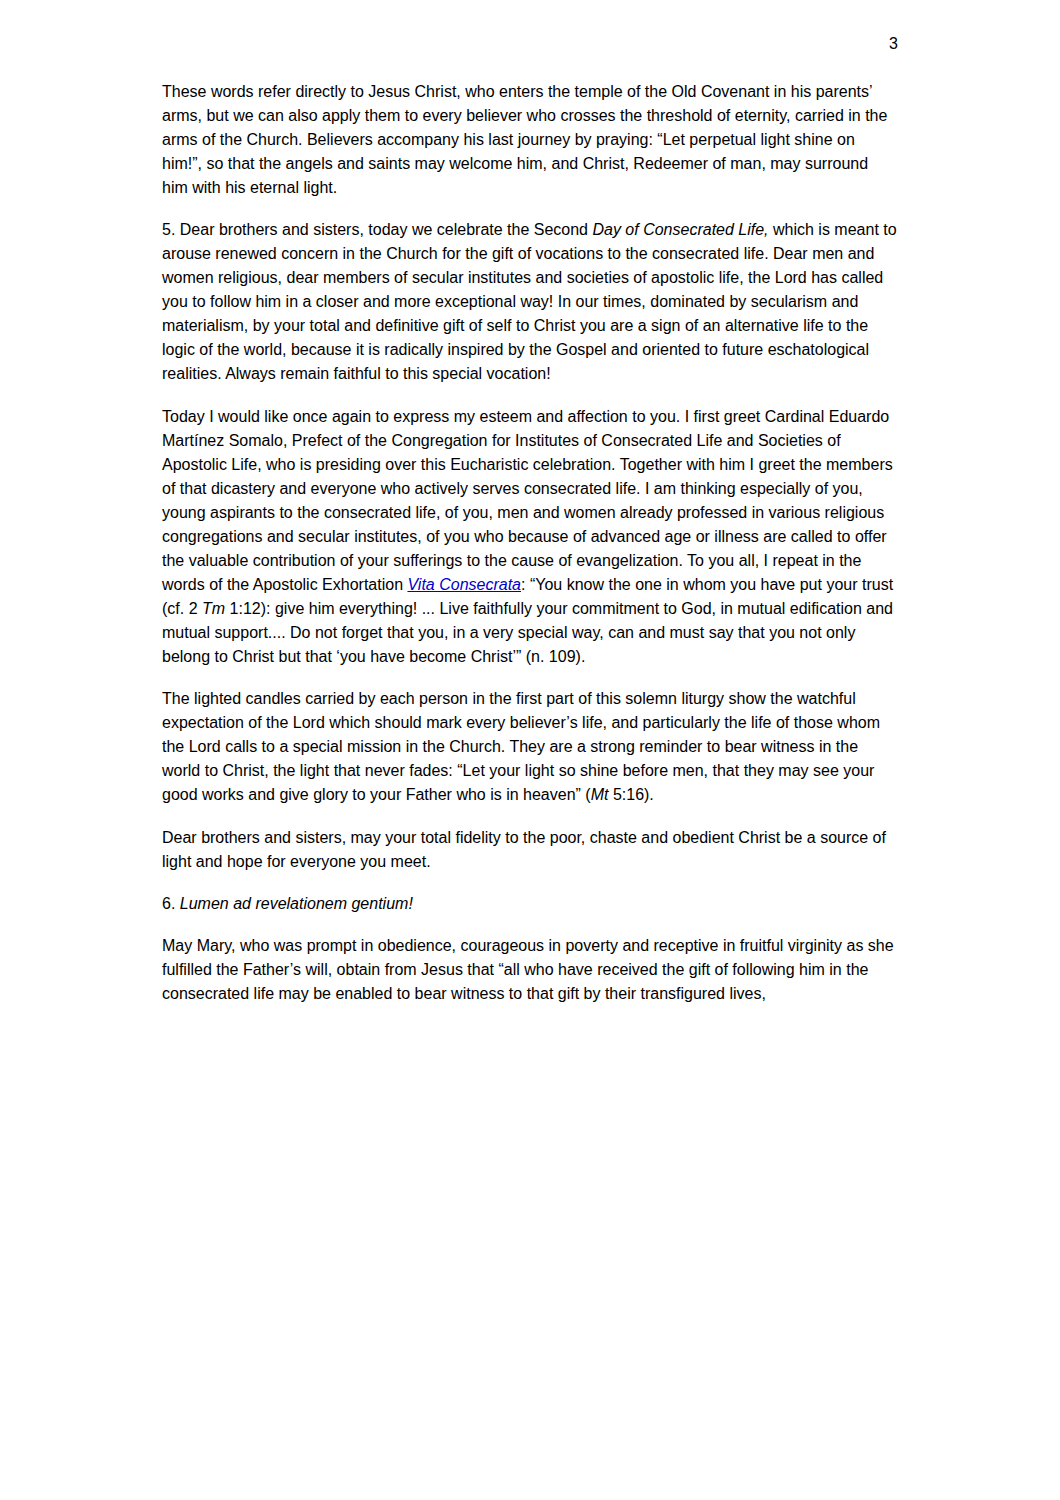3
These words refer directly to Jesus Christ, who enters the temple of the Old Covenant in his parents’ arms, but we can also apply them to every believer who crosses the threshold of eternity, carried in the arms of the Church. Believers accompany his last journey by praying: “Let perpetual light shine on him!”, so that the angels and saints may welcome him, and Christ, Redeemer of man, may surround him with his eternal light.
5. Dear brothers and sisters, today we celebrate the Second Day of Consecrated Life, which is meant to arouse renewed concern in the Church for the gift of vocations to the consecrated life. Dear men and women religious, dear members of secular institutes and societies of apostolic life, the Lord has called you to follow him in a closer and more exceptional way! In our times, dominated by secularism and materialism, by your total and definitive gift of self to Christ you are a sign of an alternative life to the logic of the world, because it is radically inspired by the Gospel and oriented to future eschatological realities. Always remain faithful to this special vocation!
Today I would like once again to express my esteem and affection to you. I first greet Cardinal Eduardo Martínez Somalo, Prefect of the Congregation for Institutes of Consecrated Life and Societies of Apostolic Life, who is presiding over this Eucharistic celebration. Together with him I greet the members of that dicastery and everyone who actively serves consecrated life. I am thinking especially of you, young aspirants to the consecrated life, of you, men and women already professed in various religious congregations and secular institutes, of you who because of advanced age or illness are called to offer the valuable contribution of your sufferings to the cause of evangelization. To you all, I repeat in the words of the Apostolic Exhortation Vita Consecrata: “You know the one in whom you have put your trust (cf. 2 Tm 1:12): give him everything! ... Live faithfully your commitment to God, in mutual edification and mutual support.... Do not forget that you, in a very special way, can and must say that you not only belong to Christ but that ‘you have become Christ’” (n. 109).
The lighted candles carried by each person in the first part of this solemn liturgy show the watchful expectation of the Lord which should mark every believer’s life, and particularly the life of those whom the Lord calls to a special mission in the Church. They are a strong reminder to bear witness in the world to Christ, the light that never fades: “Let your light so shine before men, that they may see your good works and give glory to your Father who is in heaven” (Mt 5:16).
Dear brothers and sisters, may your total fidelity to the poor, chaste and obedient Christ be a source of light and hope for everyone you meet.
6. Lumen ad revelationem gentium!
May Mary, who was prompt in obedience, courageous in poverty and receptive in fruitful virginity as she fulfilled the Father’s will, obtain from Jesus that “all who have received the gift of following him in the consecrated life may be enabled to bear witness to that gift by their transfigured lives,